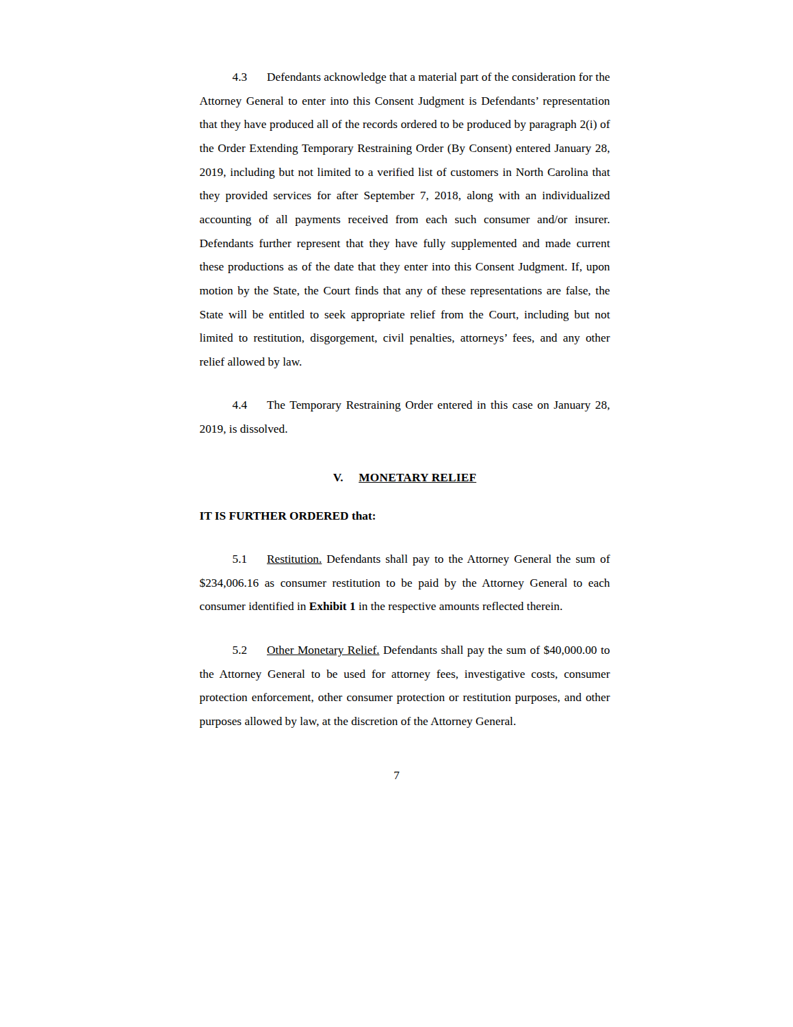4.3 Defendants acknowledge that a material part of the consideration for the Attorney General to enter into this Consent Judgment is Defendants’ representation that they have produced all of the records ordered to be produced by paragraph 2(i) of the Order Extending Temporary Restraining Order (By Consent) entered January 28, 2019, including but not limited to a verified list of customers in North Carolina that they provided services for after September 7, 2018, along with an individualized accounting of all payments received from each such consumer and/or insurer. Defendants further represent that they have fully supplemented and made current these productions as of the date that they enter into this Consent Judgment. If, upon motion by the State, the Court finds that any of these representations are false, the State will be entitled to seek appropriate relief from the Court, including but not limited to restitution, disgorgement, civil penalties, attorneys’ fees, and any other relief allowed by law.
4.4 The Temporary Restraining Order entered in this case on January 28, 2019, is dissolved.
V. MONETARY RELIEF
IT IS FURTHER ORDERED that:
5.1 Restitution. Defendants shall pay to the Attorney General the sum of $234,006.16 as consumer restitution to be paid by the Attorney General to each consumer identified in Exhibit 1 in the respective amounts reflected therein.
5.2 Other Monetary Relief. Defendants shall pay the sum of $40,000.00 to the Attorney General to be used for attorney fees, investigative costs, consumer protection enforcement, other consumer protection or restitution purposes, and other purposes allowed by law, at the discretion of the Attorney General.
7